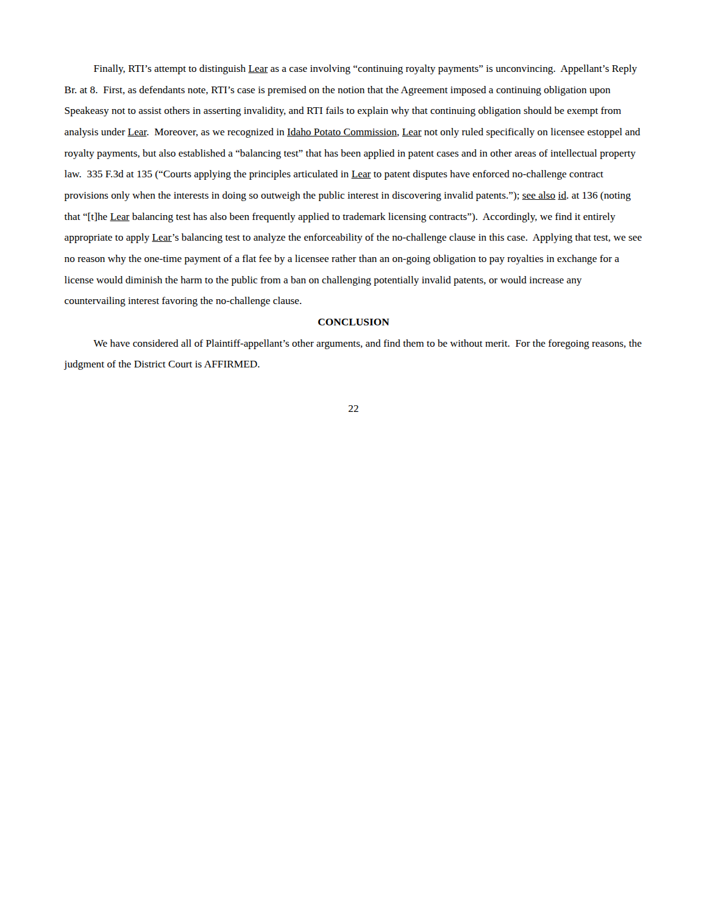Finally, RTI’s attempt to distinguish Lear as a case involving “continuing royalty payments” is unconvincing. Appellant’s Reply Br. at 8. First, as defendants note, RTI’s case is premised on the notion that the Agreement imposed a continuing obligation upon Speakeasy not to assist others in asserting invalidity, and RTI fails to explain why that continuing obligation should be exempt from analysis under Lear. Moreover, as we recognized in Idaho Potato Commission, Lear not only ruled specifically on licensee estoppel and royalty payments, but also established a “balancing test” that has been applied in patent cases and in other areas of intellectual property law. 335 F.3d at 135 (“Courts applying the principles articulated in Lear to patent disputes have enforced no-challenge contract provisions only when the interests in doing so outweigh the public interest in discovering invalid patents.”); see also id. at 136 (noting that “[t]he Lear balancing test has also been frequently applied to trademark licensing contracts”). Accordingly, we find it entirely appropriate to apply Lear’s balancing test to analyze the enforceability of the no-challenge clause in this case. Applying that test, we see no reason why the one-time payment of a flat fee by a licensee rather than an on-going obligation to pay royalties in exchange for a license would diminish the harm to the public from a ban on challenging potentially invalid patents, or would increase any countervailing interest favoring the no-challenge clause.
CONCLUSION
We have considered all of Plaintiff-appellant’s other arguments, and find them to be without merit. For the foregoing reasons, the judgment of the District Court is AFFIRMED.
22